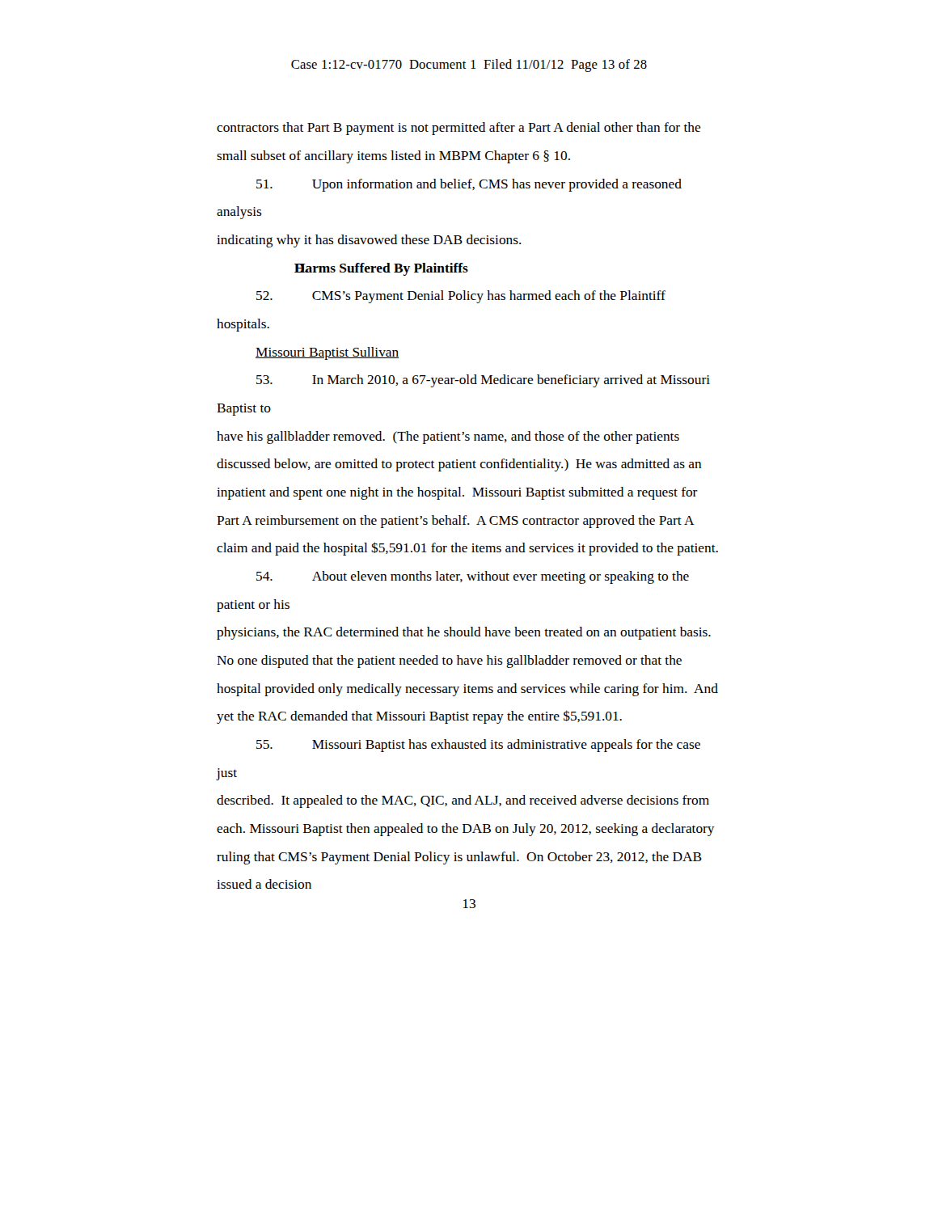Case 1:12-cv-01770 Document 1 Filed 11/01/12 Page 13 of 28
contractors that Part B payment is not permitted after a Part A denial other than for the small subset of ancillary items listed in MBPM Chapter 6 § 10.
51. Upon information and belief, CMS has never provided a reasoned analysis
indicating why it has disavowed these DAB decisions.
D. Harms Suffered By Plaintiffs
52. CMS’s Payment Denial Policy has harmed each of the Plaintiff hospitals.
Missouri Baptist Sullivan
53. In March 2010, a 67-year-old Medicare beneficiary arrived at Missouri Baptist to
have his gallbladder removed. (The patient’s name, and those of the other patients discussed below, are omitted to protect patient confidentiality.) He was admitted as an inpatient and spent one night in the hospital. Missouri Baptist submitted a request for Part A reimbursement on the patient’s behalf. A CMS contractor approved the Part A claim and paid the hospital $5,591.01 for the items and services it provided to the patient.
54. About eleven months later, without ever meeting or speaking to the patient or his
physicians, the RAC determined that he should have been treated on an outpatient basis. No one disputed that the patient needed to have his gallbladder removed or that the hospital provided only medically necessary items and services while caring for him. And yet the RAC demanded that Missouri Baptist repay the entire $5,591.01.
55. Missouri Baptist has exhausted its administrative appeals for the case just
described. It appealed to the MAC, QIC, and ALJ, and received adverse decisions from each. Missouri Baptist then appealed to the DAB on July 20, 2012, seeking a declaratory ruling that CMS’s Payment Denial Policy is unlawful. On October 23, 2012, the DAB issued a decision
13